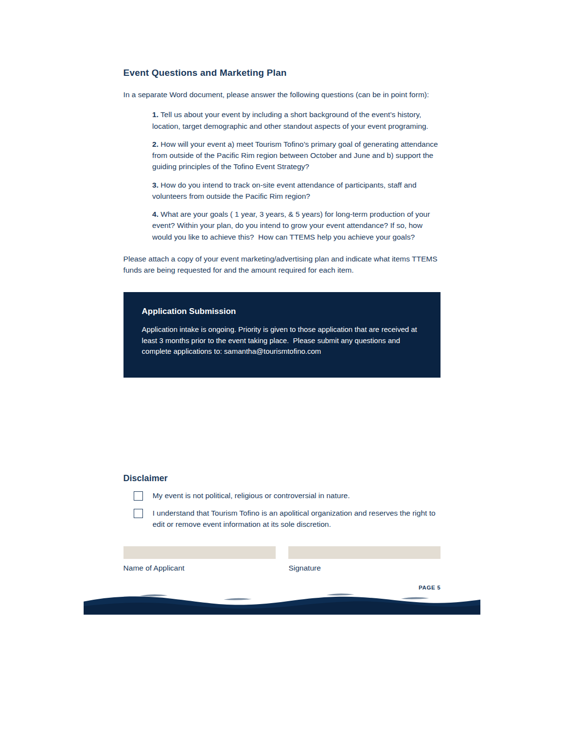Event Questions and Marketing Plan
In a separate Word document, please answer the following questions (can be in point form):
1. Tell us about your event by including a short background of the event’s history, location, target demographic and other standout aspects of your event programing.
2. How will your event a) meet Tourism Tofino’s primary goal of generating attendance from outside of the Pacific Rim region between October and June and b) support the guiding principles of the Tofino Event Strategy?
3. How do you intend to track on-site event attendance of participants, staff and volunteers from outside the Pacific Rim region?
4. What are your goals ( 1 year, 3 years, & 5 years) for long-term production of your event? Within your plan, do you intend to grow your event attendance? If so, how would you like to achieve this? How can TTEMS help you achieve your goals?
Please attach a copy of your event marketing/advertising plan and indicate what items TTEMS funds are being requested for and the amount required for each item.
Application Submission
Application intake is ongoing. Priority is given to those application that are received at least 3 months prior to the event taking place. Please submit any questions and complete applications to: samantha@tourismtofino.com
Disclaimer
My event is not political, religious or controversial in nature.
I understand that Tourism Tofino is an apolitical organization and reserves the right to edit or remove event information at its sole discretion.
Name of Applicant
Signature
PAGE 5